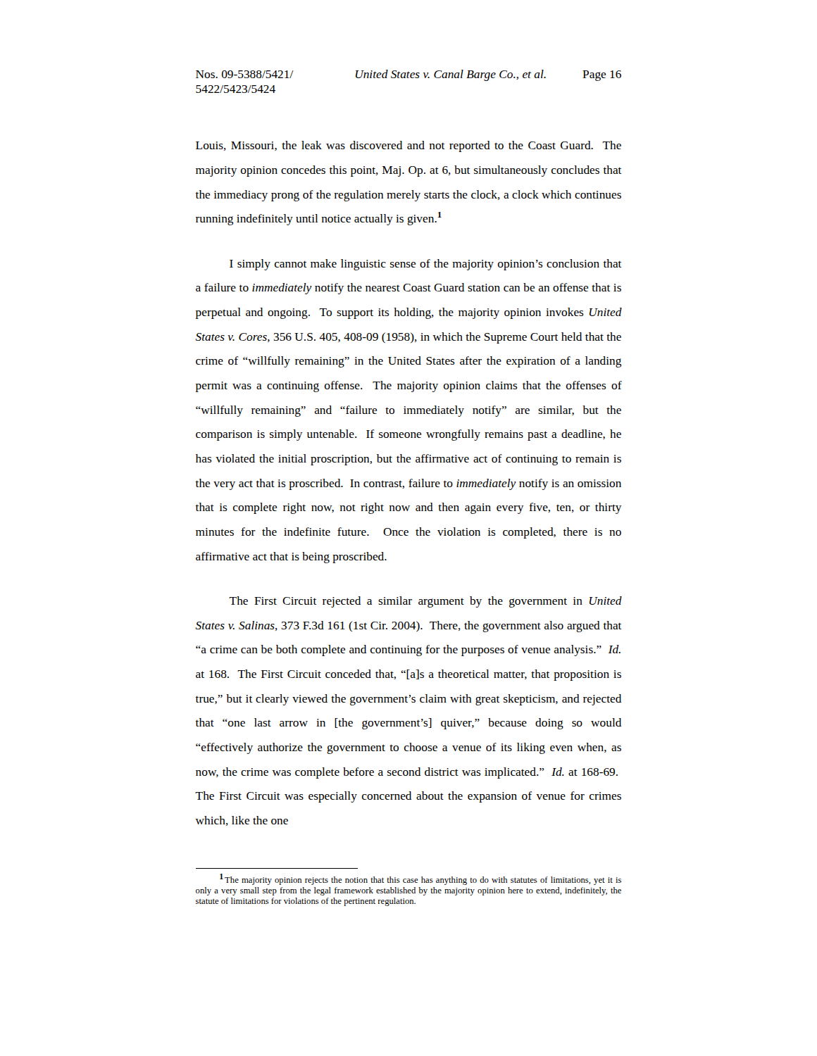Nos. 09-5388/5421/ 5422/5423/5424
United States v. Canal Barge Co., et al.
Page 16
Louis, Missouri, the leak was discovered and not reported to the Coast Guard. The majority opinion concedes this point, Maj. Op. at 6, but simultaneously concludes that the immediacy prong of the regulation merely starts the clock, a clock which continues running indefinitely until notice actually is given.1
I simply cannot make linguistic sense of the majority opinion’s conclusion that a failure to immediately notify the nearest Coast Guard station can be an offense that is perpetual and ongoing. To support its holding, the majority opinion invokes United States v. Cores, 356 U.S. 405, 408-09 (1958), in which the Supreme Court held that the crime of “willfully remaining” in the United States after the expiration of a landing permit was a continuing offense. The majority opinion claims that the offenses of “willfully remaining” and “failure to immediately notify” are similar, but the comparison is simply untenable. If someone wrongfully remains past a deadline, he has violated the initial proscription, but the affirmative act of continuing to remain is the very act that is proscribed. In contrast, failure to immediately notify is an omission that is complete right now, not right now and then again every five, ten, or thirty minutes for the indefinite future. Once the violation is completed, there is no affirmative act that is being proscribed.
The First Circuit rejected a similar argument by the government in United States v. Salinas, 373 F.3d 161 (1st Cir. 2004). There, the government also argued that “a crime can be both complete and continuing for the purposes of venue analysis.” Id. at 168. The First Circuit conceded that, “[a]s a theoretical matter, that proposition is true,” but it clearly viewed the government’s claim with great skepticism, and rejected that “one last arrow in [the government’s] quiver,” because doing so would “effectively authorize the government to choose a venue of its liking even when, as now, the crime was complete before a second district was implicated.” Id. at 168-69. The First Circuit was especially concerned about the expansion of venue for crimes which, like the one
1 The majority opinion rejects the notion that this case has anything to do with statutes of limitations, yet it is only a very small step from the legal framework established by the majority opinion here to extend, indefinitely, the statute of limitations for violations of the pertinent regulation.